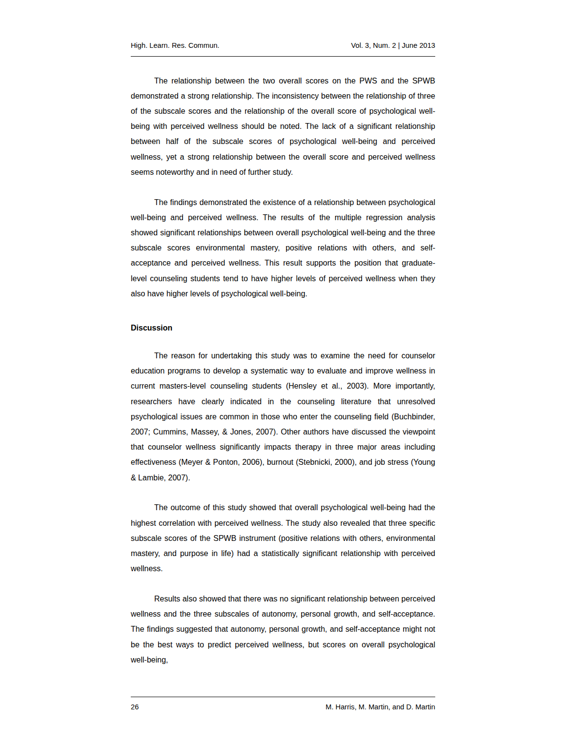High. Learn. Res. Commun.
Vol. 3, Num. 2 | June 2013
The relationship between the two overall scores on the PWS and the SPWB demonstrated a strong relationship. The inconsistency between the relationship of three of the subscale scores and the relationship of the overall score of psychological well-being with perceived wellness should be noted. The lack of a significant relationship between half of the subscale scores of psychological well-being and perceived wellness, yet a strong relationship between the overall score and perceived wellness seems noteworthy and in need of further study.
The findings demonstrated the existence of a relationship between psychological well-being and perceived wellness. The results of the multiple regression analysis showed significant relationships between overall psychological well-being and the three subscale scores environmental mastery, positive relations with others, and self-acceptance and perceived wellness. This result supports the position that graduate-level counseling students tend to have higher levels of perceived wellness when they also have higher levels of psychological well-being.
Discussion
The reason for undertaking this study was to examine the need for counselor education programs to develop a systematic way to evaluate and improve wellness in current masters-level counseling students (Hensley et al., 2003). More importantly, researchers have clearly indicated in the counseling literature that unresolved psychological issues are common in those who enter the counseling field (Buchbinder, 2007; Cummins, Massey, & Jones, 2007). Other authors have discussed the viewpoint that counselor wellness significantly impacts therapy in three major areas including effectiveness (Meyer & Ponton, 2006), burnout (Stebnicki, 2000), and job stress (Young & Lambie, 2007).
The outcome of this study showed that overall psychological well-being had the highest correlation with perceived wellness. The study also revealed that three specific subscale scores of the SPWB instrument (positive relations with others, environmental mastery, and purpose in life) had a statistically significant relationship with perceived wellness.
Results also showed that there was no significant relationship between perceived wellness and the three subscales of autonomy, personal growth, and self-acceptance. The findings suggested that autonomy, personal growth, and self-acceptance might not be the best ways to predict perceived wellness, but scores on overall psychological well-being,
26
M. Harris, M. Martin, and D. Martin